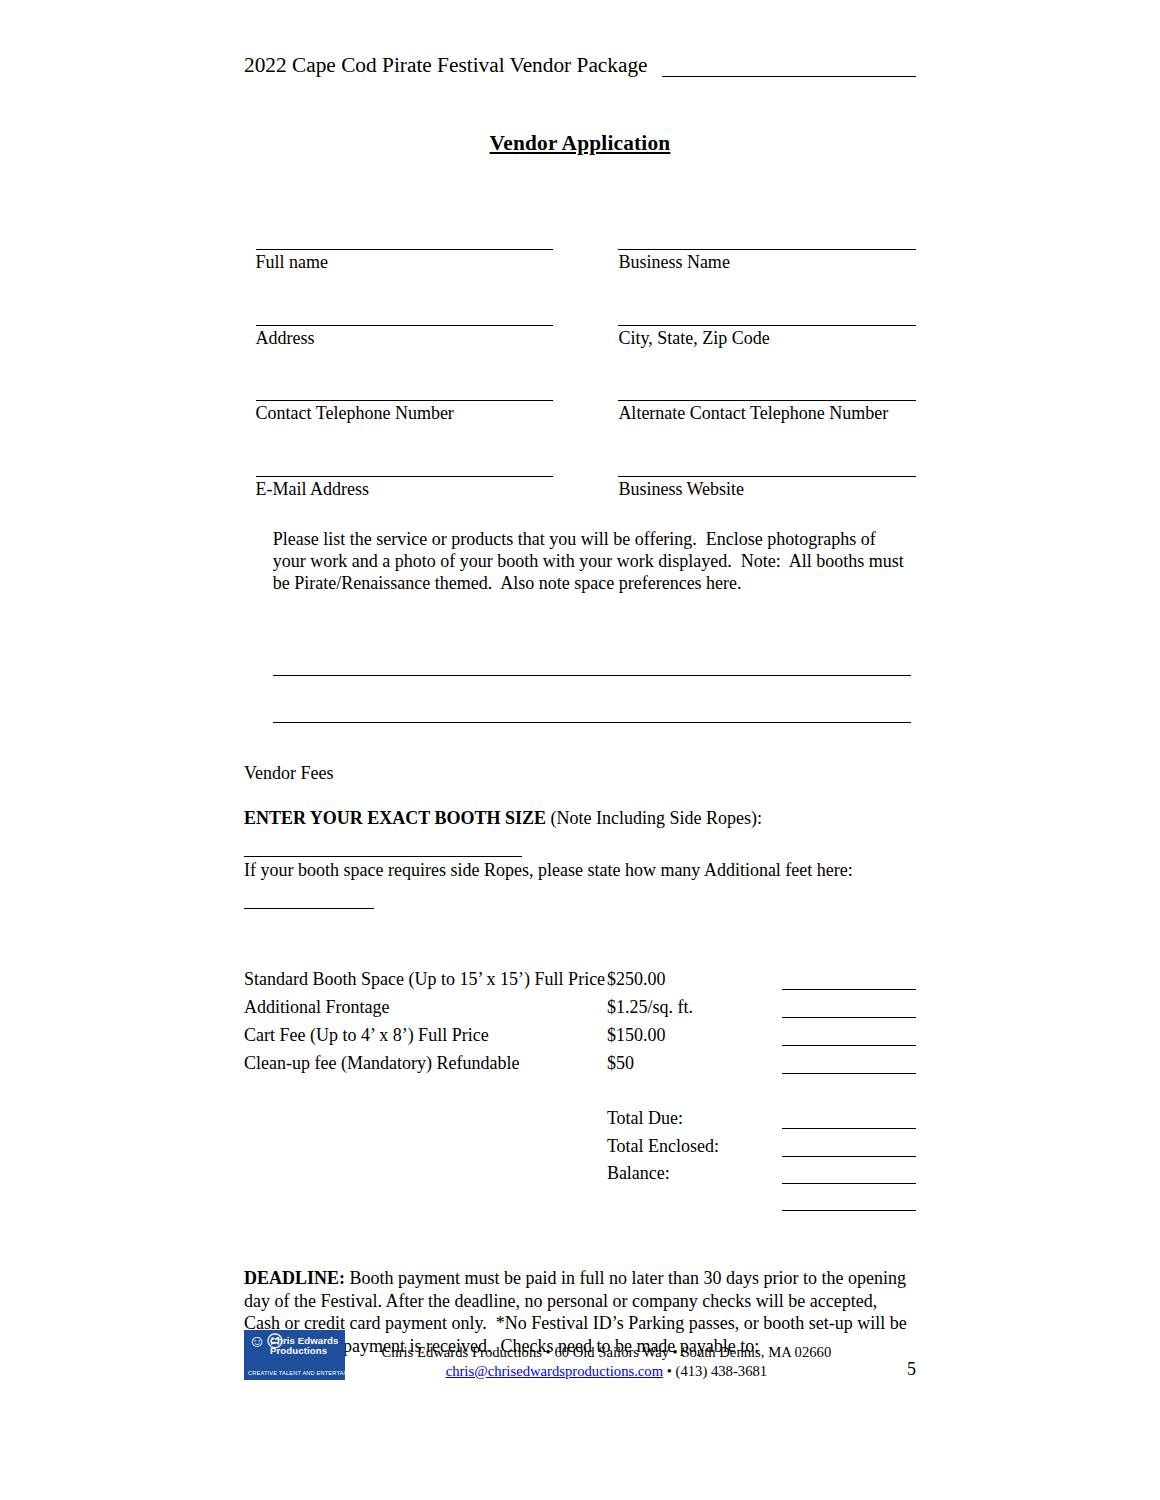2022 Cape Cod Pirate Festival Vendor Package
Vendor Application
| Full name | | Business Name |
| Address | | City, State, Zip Code |
| Contact Telephone Number | | Alternate Contact Telephone Number |
| E-Mail Address | | Business Website |
Please list the service or products that you will be offering. Enclose photographs of your work and a photo of your booth with your work displayed. Note: All booths must be Pirate/Renaissance themed. Also note space preferences here.
Vendor Fees
ENTER YOUR EXACT BOOTH SIZE (Note Including Side Ropes):
If your booth space requires side Ropes, please state how many Additional feet here:
| Standard Booth Space (Up to 15’ x 15’) Full Price | $250.00 | |
| Additional Frontage | $1.25/sq. ft. | |
| Cart Fee (Up to 4’ x 8’) Full Price | $150.00 | |
| Clean-up fee (Mandatory) Refundable | $50 | |
| | Total Due: | |
| | Total Enclosed: | |
| | Balance: | |
DEADLINE: Booth payment must be paid in full no later than 30 days prior to the opening day of the Festival. After the deadline, no personal or company checks will be accepted, Cash or credit card payment only. *No Festival ID’s Parking passes, or booth set-up will be allowed until payment is received. Checks need to be made payable to:
☺☹ Chris Edwards
Productions CREATIVE TALENT AND ENTERTAINMENT SOLUTIONS
Chris Edwards Productions • 60 Old Sailors Way • South Dennis, MA 02660
chris@chrisedwardsproductions.com • (413) 438-3681
5